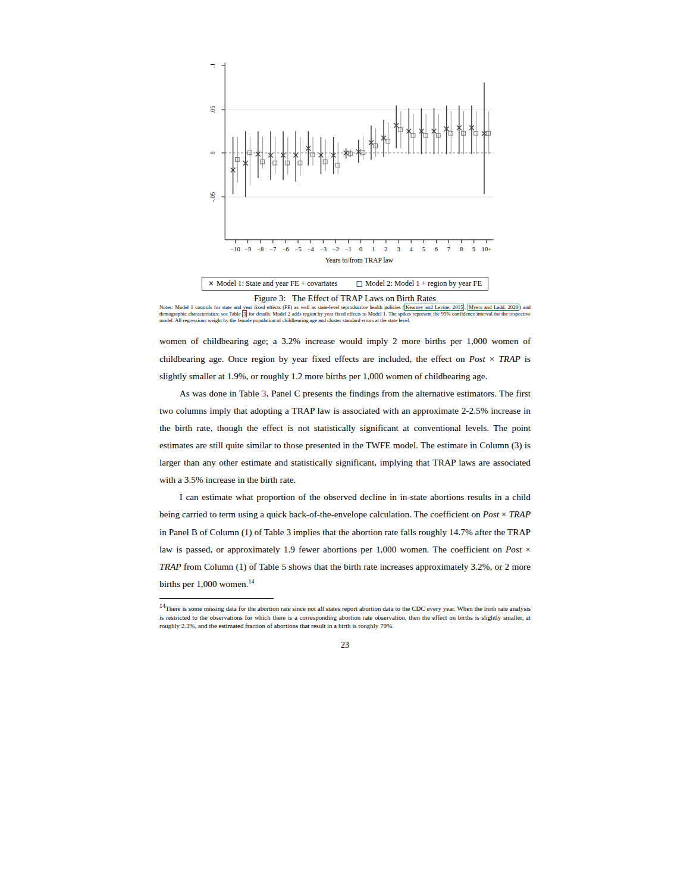.1 .05 0 -.05 −10 −9 −8 −7 −6 −5 −4 −3 −2 −1 0 1 2 3 4 5 6 7 8 9 10+ Years to/from TRAP law
×Model 1: State and year FE + covariates □Model 2: Model 1 + region by year FE
Figure 3: The Effect of TRAP Laws on Birth Rates
Notes: Model 1 controls for state and year fixed effects (FE) as well as state-level reproductive health policies (Kearney and Levine, 2015; Myers and Ladd, 2020) and demographic characteristics; see Table 3 for details. Model 2 adds region by year fixed effects to Model 1. The spikes represent the 95% confidence interval for the respective model. All regressions weight by the female population of childbearing age and cluster standard errors at the state level.
women of childbearing age; a 3.2% increase would imply 2 more births per 1,000 women of childbearing age. Once region by year fixed effects are included, the effect on Post × TRAP is slightly smaller at 1.9%, or roughly 1.2 more births per 1,000 women of childbearing age.
As was done in Table 3, Panel C presents the findings from the alternative estimators. The first two columns imply that adopting a TRAP law is associated with an approximate 2-2.5% increase in the birth rate, though the effect is not statistically significant at conventional levels. The point estimates are still quite similar to those presented in the TWFE model. The estimate in Column (3) is larger than any other estimate and statistically significant, implying that TRAP laws are associated with a 3.5% increase in the birth rate.
I can estimate what proportion of the observed decline in in-state abortions results in a child being carried to term using a quick back-of-the-envelope calculation. The coefficient on Post × TRAP in Panel B of Column (1) of Table 3 implies that the abortion rate falls roughly 14.7% after the TRAP law is passed, or approximately 1.9 fewer abortions per 1,000 women. The coefficient on Post × TRAP from Column (1) of Table 5 shows that the birth rate increases approximately 3.2%, or 2 more births per 1,000 women.14
14There is some missing data for the abortion rate since not all states report abortion data to the CDC every year. When the birth rate analysis is restricted to the observations for which there is a corresponding abortion rate observation, then the effect on births is slightly smaller, at roughly 2.3%, and the estimated fraction of abortions that result in a birth is roughly 79%.
23